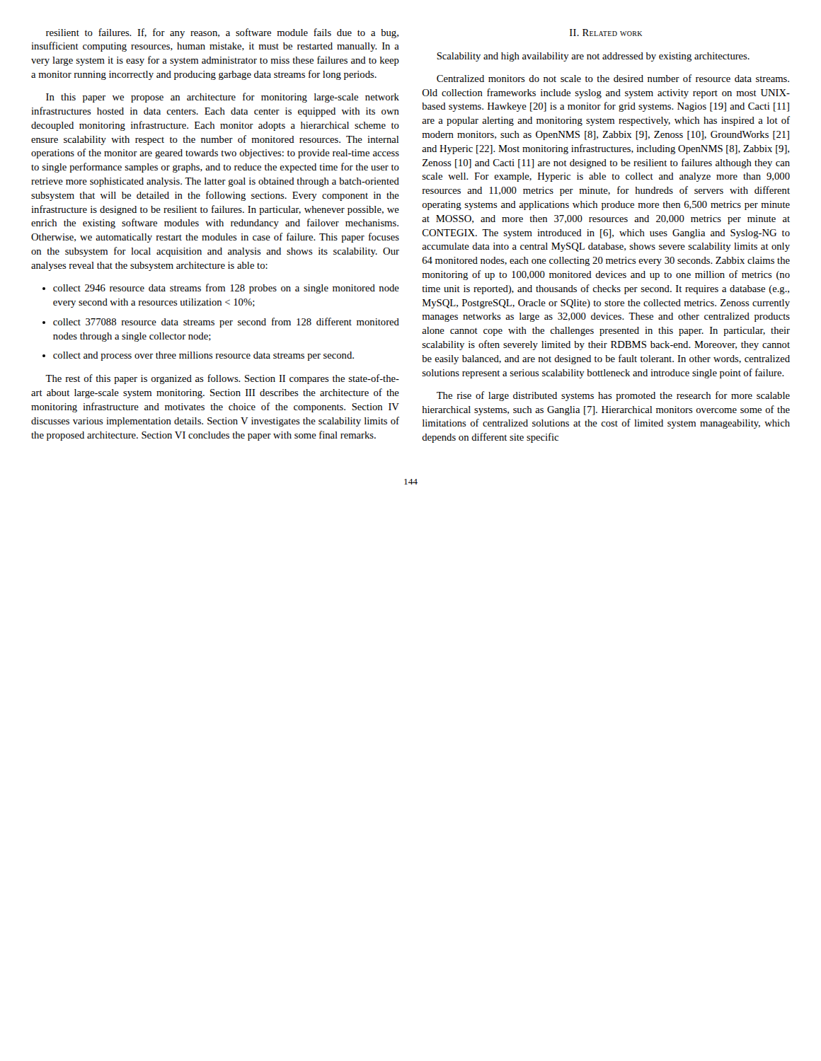resilient to failures. If, for any reason, a software module fails due to a bug, insufficient computing resources, human mistake, it must be restarted manually. In a very large system it is easy for a system administrator to miss these failures and to keep a monitor running incorrectly and producing garbage data streams for long periods.
In this paper we propose an architecture for monitoring large-scale network infrastructures hosted in data centers. Each data center is equipped with its own decoupled monitoring infrastructure. Each monitor adopts a hierarchical scheme to ensure scalability with respect to the number of monitored resources. The internal operations of the monitor are geared towards two objectives: to provide real-time access to single performance samples or graphs, and to reduce the expected time for the user to retrieve more sophisticated analysis. The latter goal is obtained through a batch-oriented subsystem that will be detailed in the following sections. Every component in the infrastructure is designed to be resilient to failures. In particular, whenever possible, we enrich the existing software modules with redundancy and failover mechanisms. Otherwise, we automatically restart the modules in case of failure. This paper focuses on the subsystem for local acquisition and analysis and shows its scalability. Our analyses reveal that the subsystem architecture is able to:
collect 2946 resource data streams from 128 probes on a single monitored node every second with a resources utilization < 10%;
collect 377088 resource data streams per second from 128 different monitored nodes through a single collector node;
collect and process over three millions resource data streams per second.
The rest of this paper is organized as follows. Section II compares the state-of-the-art about large-scale system monitoring. Section III describes the architecture of the monitoring infrastructure and motivates the choice of the components. Section IV discusses various implementation details. Section V investigates the scalability limits of the proposed architecture. Section VI concludes the paper with some final remarks.
II. Related work
Scalability and high availability are not addressed by existing architectures.
Centralized monitors do not scale to the desired number of resource data streams. Old collection frameworks include syslog and system activity report on most UNIX-based systems. Hawkeye [20] is a monitor for grid systems. Nagios [19] and Cacti [11] are a popular alerting and monitoring system respectively, which has inspired a lot of modern monitors, such as OpenNMS [8], Zabbix [9], Zenoss [10], GroundWorks [21] and Hyperic [22]. Most monitoring infrastructures, including OpenNMS [8], Zabbix [9], Zenoss [10] and Cacti [11] are not designed to be resilient to failures although they can scale well. For example, Hyperic is able to collect and analyze more than 9,000 resources and 11,000 metrics per minute, for hundreds of servers with different operating systems and applications which produce more then 6,500 metrics per minute at MOSSO, and more then 37,000 resources and 20,000 metrics per minute at CONTEGIX. The system introduced in [6], which uses Ganglia and Syslog-NG to accumulate data into a central MySQL database, shows severe scalability limits at only 64 monitored nodes, each one collecting 20 metrics every 30 seconds. Zabbix claims the monitoring of up to 100,000 monitored devices and up to one million of metrics (no time unit is reported), and thousands of checks per second. It requires a database (e.g., MySQL, PostgreSQL, Oracle or SQlite) to store the collected metrics. Zenoss currently manages networks as large as 32,000 devices. These and other centralized products alone cannot cope with the challenges presented in this paper. In particular, their scalability is often severely limited by their RDBMS back-end. Moreover, they cannot be easily balanced, and are not designed to be fault tolerant. In other words, centralized solutions represent a serious scalability bottleneck and introduce single point of failure.
The rise of large distributed systems has promoted the research for more scalable hierarchical systems, such as Ganglia [7]. Hierarchical monitors overcome some of the limitations of centralized solutions at the cost of limited system manageability, which depends on different site specific
144